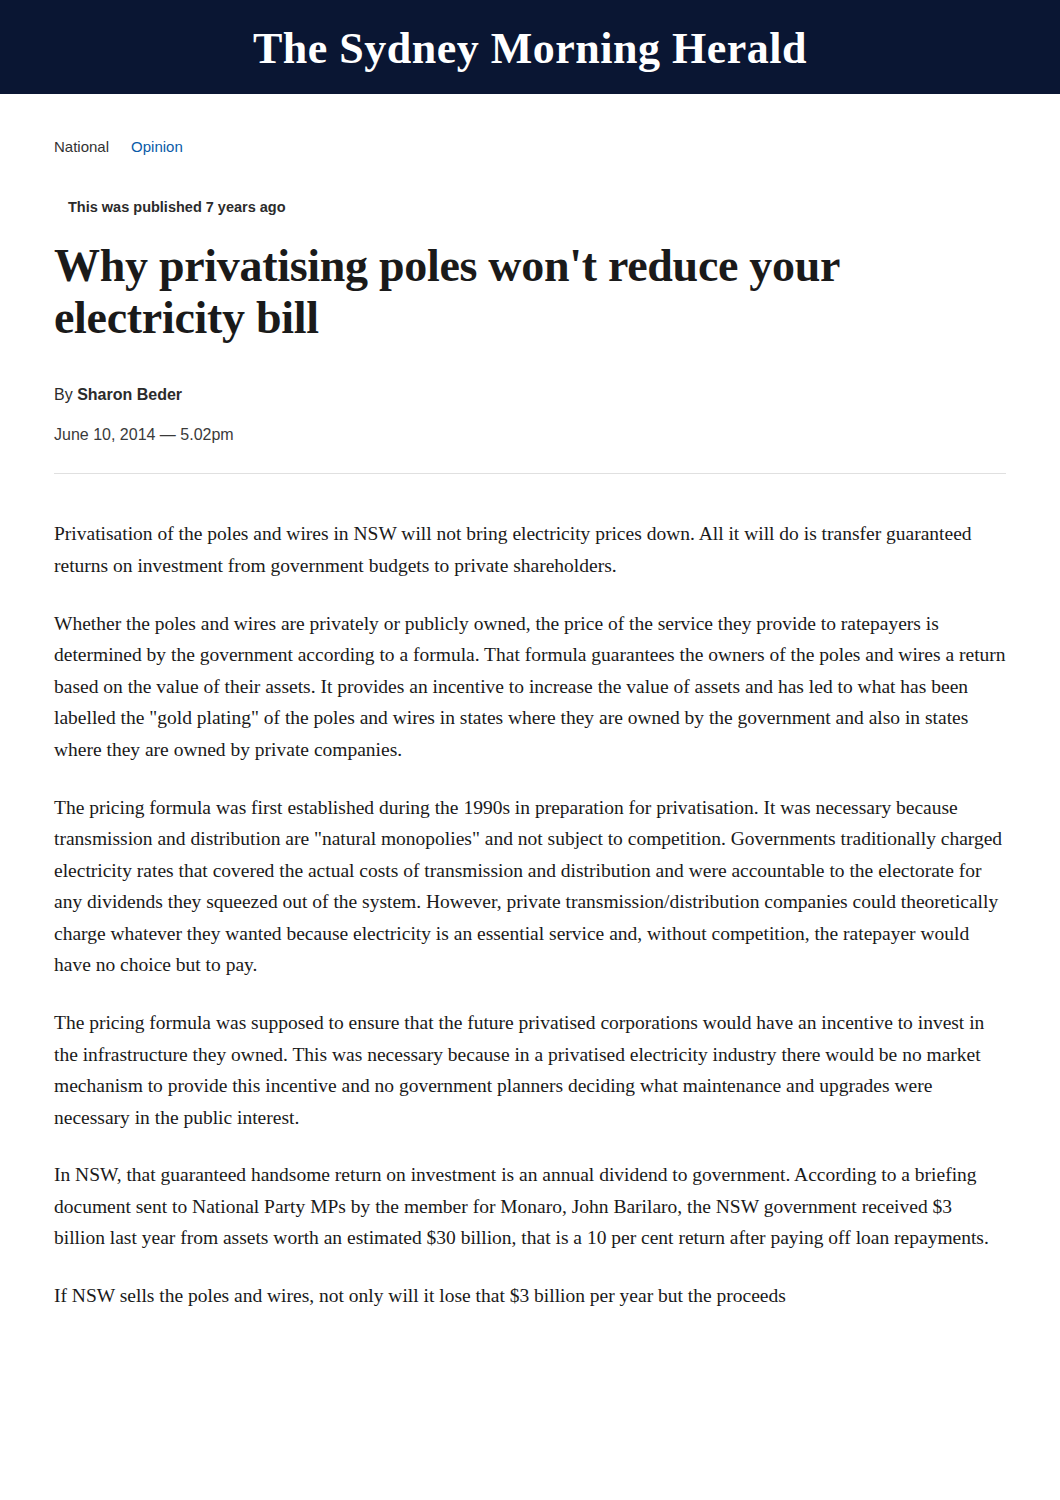The Sydney Morning Herald
National Opinion
This was published 7 years ago
Why privatising poles won't reduce your electricity bill
By Sharon Beder
June 10, 2014 — 5.02pm
Privatisation of the poles and wires in NSW will not bring electricity prices down. All it will do is transfer guaranteed returns on investment from government budgets to private shareholders.
Whether the poles and wires are privately or publicly owned, the price of the service they provide to ratepayers is determined by the government according to a formula. That formula guarantees the owners of the poles and wires a return based on the value of their assets. It provides an incentive to increase the value of assets and has led to what has been labelled the "gold plating" of the poles and wires in states where they are owned by the government and also in states where they are owned by private companies.
The pricing formula was first established during the 1990s in preparation for privatisation. It was necessary because transmission and distribution are "natural monopolies" and not subject to competition. Governments traditionally charged electricity rates that covered the actual costs of transmission and distribution and were accountable to the electorate for any dividends they squeezed out of the system. However, private transmission/distribution companies could theoretically charge whatever they wanted because electricity is an essential service and, without competition, the ratepayer would have no choice but to pay.
The pricing formula was supposed to ensure that the future privatised corporations would have an incentive to invest in the infrastructure they owned. This was necessary because in a privatised electricity industry there would be no market mechanism to provide this incentive and no government planners deciding what maintenance and upgrades were necessary in the public interest.
In NSW, that guaranteed handsome return on investment is an annual dividend to government. According to a briefing document sent to National Party MPs by the member for Monaro, John Barilaro, the NSW government received $3 billion last year from assets worth an estimated $30 billion, that is a 10 per cent return after paying off loan repayments.
If NSW sells the poles and wires, not only will it lose that $3 billion per year but the proceeds